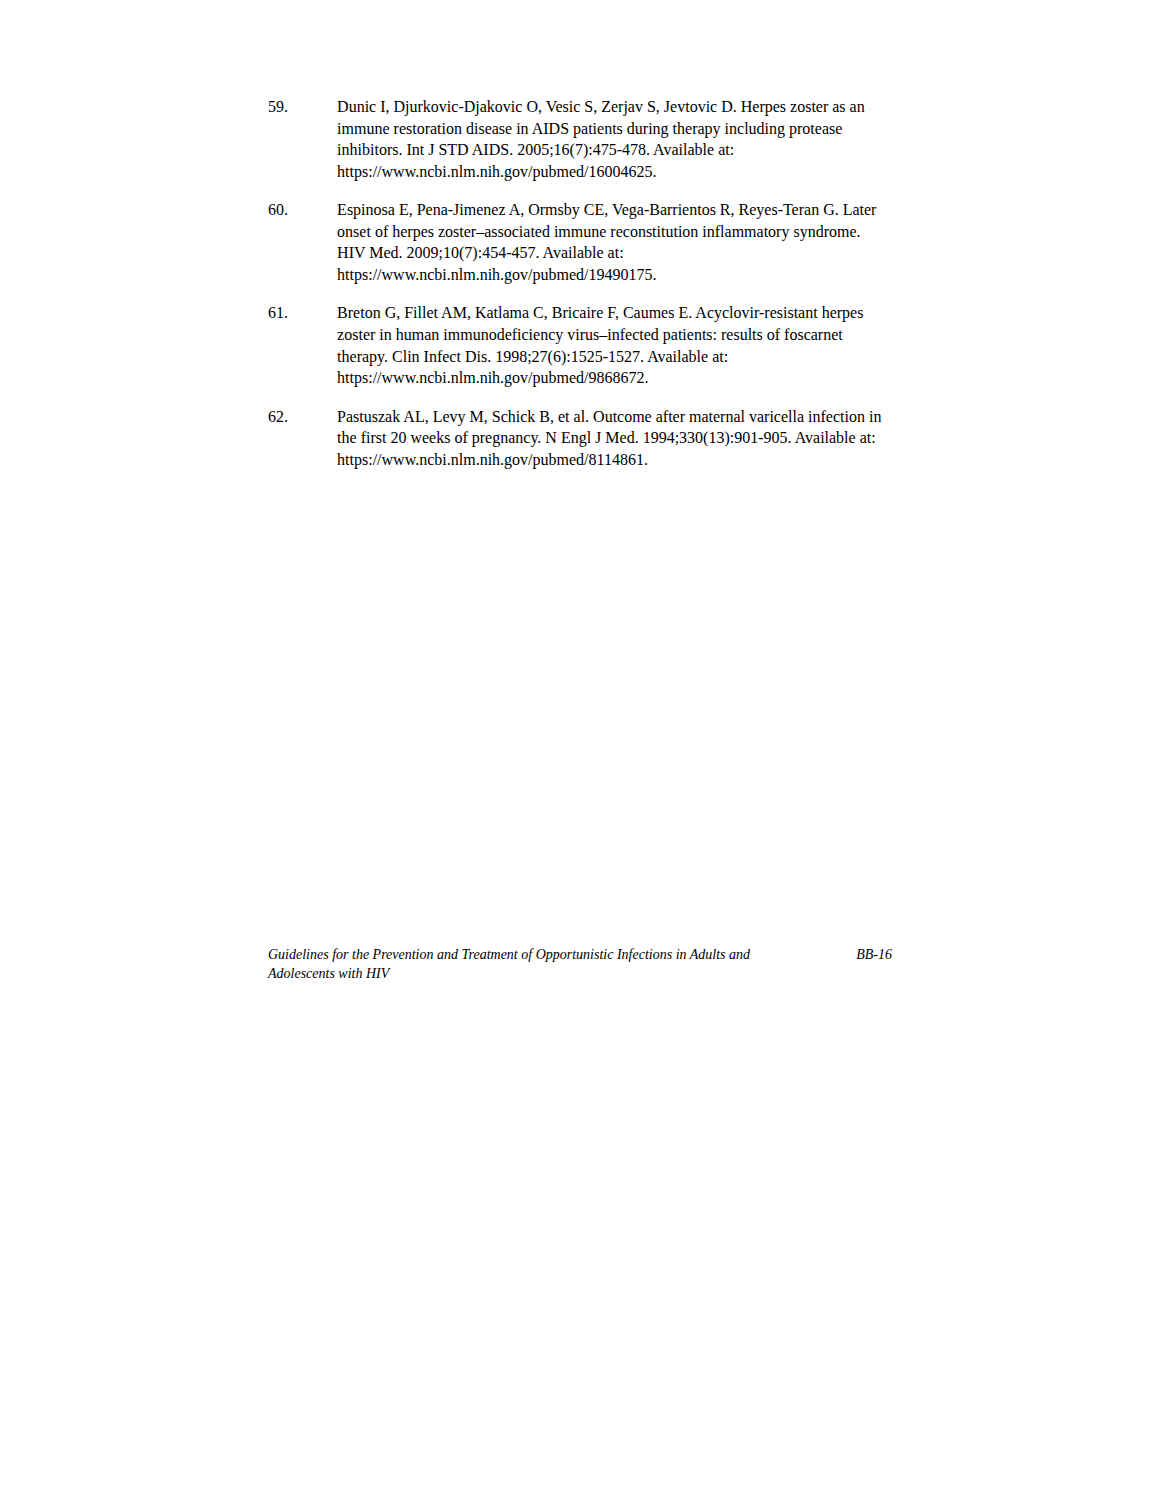59. Dunic I, Djurkovic-Djakovic O, Vesic S, Zerjav S, Jevtovic D. Herpes zoster as an immune restoration disease in AIDS patients during therapy including protease inhibitors. Int J STD AIDS. 2005;16(7):475-478. Available at: https://www.ncbi.nlm.nih.gov/pubmed/16004625.
60. Espinosa E, Pena-Jimenez A, Ormsby CE, Vega-Barrientos R, Reyes-Teran G. Later onset of herpes zoster–associated immune reconstitution inflammatory syndrome. HIV Med. 2009;10(7):454-457. Available at: https://www.ncbi.nlm.nih.gov/pubmed/19490175.
61. Breton G, Fillet AM, Katlama C, Bricaire F, Caumes E. Acyclovir-resistant herpes zoster in human immunodeficiency virus–infected patients: results of foscarnet therapy. Clin Infect Dis. 1998;27(6):1525-1527. Available at: https://www.ncbi.nlm.nih.gov/pubmed/9868672.
62. Pastuszak AL, Levy M, Schick B, et al. Outcome after maternal varicella infection in the first 20 weeks of pregnancy. N Engl J Med. 1994;330(13):901-905. Available at: https://www.ncbi.nlm.nih.gov/pubmed/8114861.
Guidelines for the Prevention and Treatment of Opportunistic Infections in Adults and Adolescents with HIV BB-16